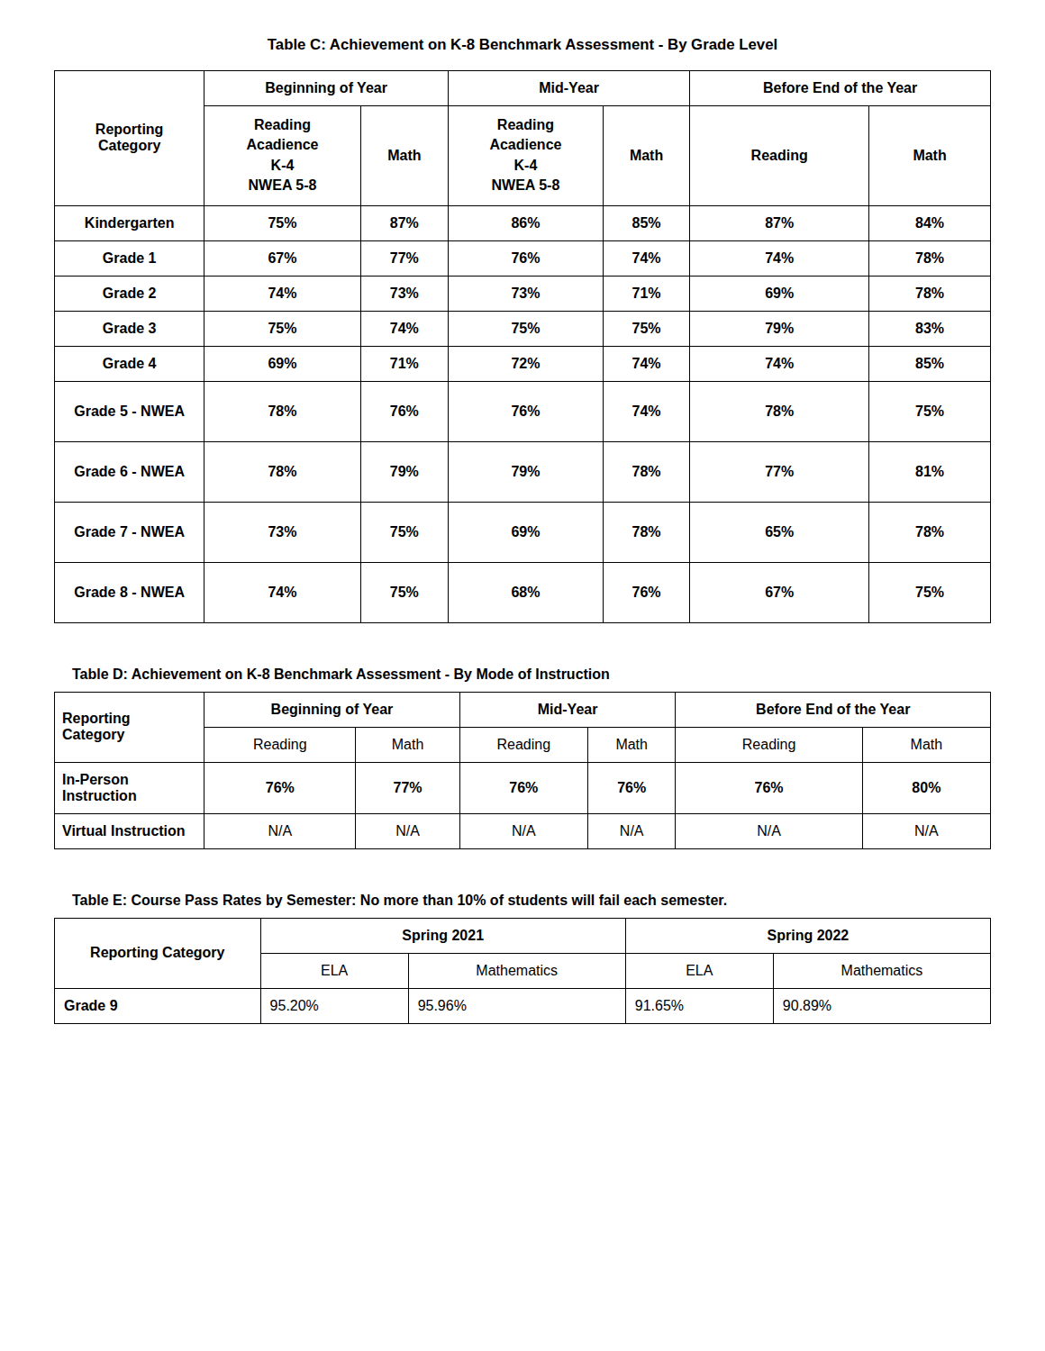Table C: Achievement on K-8 Benchmark Assessment - By Grade Level
| Reporting Category | Beginning of Year | Mid-Year | Before End of the Year |
| --- | --- | --- | --- |
| Reading Acadience K-4 NWEA 5-8 | Math | Reading Acadience K-4 NWEA 5-8 | Math | Reading | Math |
| Kindergarten | 75% | 87% | 86% | 85% | 87% | 84% |
| Grade 1 | 67% | 77% | 76% | 74% | 74% | 78% |
| Grade 2 | 74% | 73% | 73% | 71% | 69% | 78% |
| Grade 3 | 75% | 74% | 75% | 75% | 79% | 83% |
| Grade 4 | 69% | 71% | 72% | 74% | 74% | 85% |
| Grade 5 - NWEA | 78% | 76% | 76% | 74% | 78% | 75% |
| Grade 6 - NWEA | 78% | 79% | 79% | 78% | 77% | 81% |
| Grade 7 - NWEA | 73% | 75% | 69% | 78% | 65% | 78% |
| Grade 8 - NWEA | 74% | 75% | 68% | 76% | 67% | 75% |
Table D: Achievement on K-8 Benchmark Assessment - By Mode of Instruction
| Reporting Category | Beginning of Year | Mid-Year | Before End of the Year |
| --- | --- | --- | --- |
| Reading | Math | Reading | Math | Reading | Math |
| In-Person Instruction | 76% | 77% | 76% | 76% | 76% | 80% |
| Virtual Instruction | N/A | N/A | N/A | N/A | N/A | N/A |
Table E: Course Pass Rates by Semester: No more than 10% of students will fail each semester.
| Reporting Category | Spring 2021 | Spring 2022 |
| --- | --- | --- |
| ELA | Mathematics | ELA | Mathematics |
| Grade 9 | 95.20% | 95.96% | 91.65% | 90.89% |